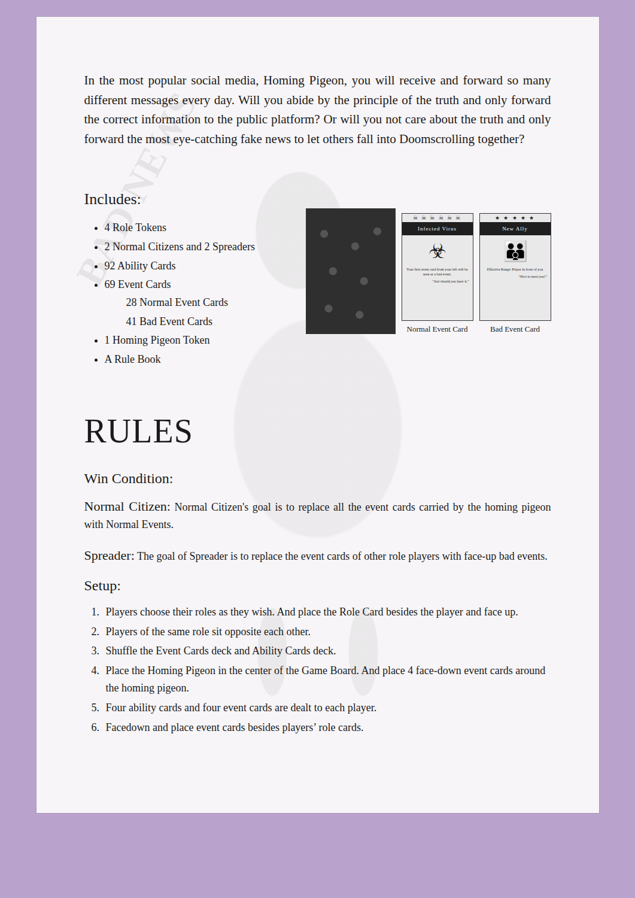In the most popular social media, Homing Pigeon, you will receive and forward so many different messages every day. Will you abide by the principle of the truth and only forward the correct information to the public platform? Or will you not care about the truth and only forward the most eye-catching fake news to let others fall into Doomscrolling together?
Includes:
4 Role Tokens
2 Normal Citizens and 2 Spreaders
92 Ability Cards
69 Event Cards
28 Normal Event Cards
41 Bad Event Cards
1 Homing Pigeon Token
A Rule Book
☠ ☠ ☠ ☠ ☠ ☠
Infected Virus
☣
Your first event card from your left will be seen as a bad event.
"Just should you have it."
Normal Event Card
★ ★ ★ ★ ★
New Ally
👪
Effective Range: Player in front of you
"Nice to meet you!"
Bad Event Card
RULES
Win Condition:
Normal Citizen: Normal Citizen's goal is to replace all the event cards carried by the homing pigeon with Normal Events.
Spreader: The goal of Spreader is to replace the event cards of other role players with face-up bad events.
Setup:
Players choose their roles as they wish. And place the Role Card besides the player and face up.
Players of the same role sit opposite each other.
Shuffle the Event Cards deck and Ability Cards deck.
Place the Homing Pigeon in the center of the Game Board. And place 4 face-down event cards around the homing pigeon.
Four ability cards and four event cards are dealt to each player.
Facedown and place event cards besides players’ role cards.